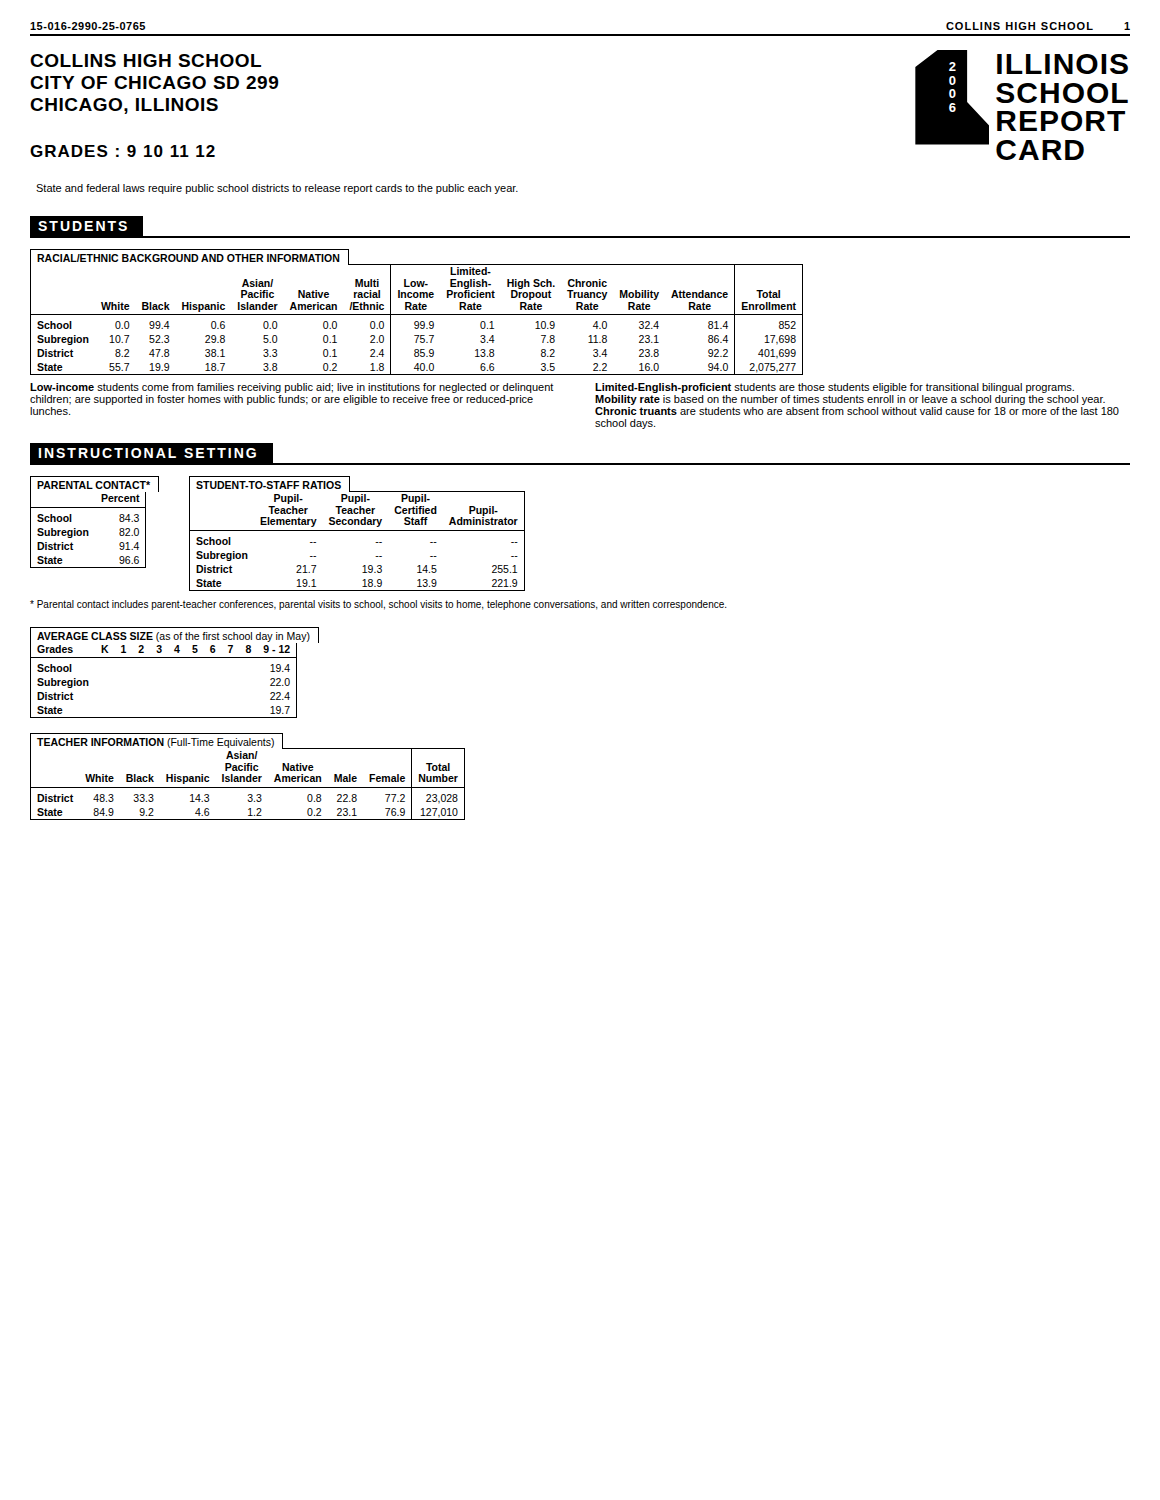15-016-2990-25-0765 COLLINS HIGH SCHOOL 1
COLLINS HIGH SCHOOL
CITY OF CHICAGO SD 299
CHICAGO, ILLINOIS
GRADES : 9 10 11 12
2006
ILLINOIS
SCHOOL
REPORT
CARD
State and federal laws require public school districts to release report cards to the public each year.
STUDENTS
RACIAL/ETHNIC BACKGROUND AND OTHER INFORMATION
| | White | Black | Hispanic | Asian/ Pacific Islander | Native American | Multi racial /Ethnic | Low- Income Rate | Limited- English- Proficient Rate | High Sch. Dropout Rate | Chronic Truancy Rate | Mobility Rate | Attendance Rate | Total Enrollment |
| --- | --- | --- | --- | --- | --- | --- | --- | --- | --- | --- | --- | --- | --- |
| School | 0.0 | 99.4 | 0.6 | 0.0 | 0.0 | 0.0 | 99.9 | 0.1 | 10.9 | 4.0 | 32.4 | 81.4 | 852 |
| Subregion | 10.7 | 52.3 | 29.8 | 5.0 | 0.1 | 2.0 | 75.7 | 3.4 | 7.8 | 11.8 | 23.1 | 86.4 | 17,698 |
| District | 8.2 | 47.8 | 38.1 | 3.3 | 0.1 | 2.4 | 85.9 | 13.8 | 8.2 | 3.4 | 23.8 | 92.2 | 401,699 |
| State | 55.7 | 19.9 | 18.7 | 3.8 | 0.2 | 1.8 | 40.0 | 6.6 | 3.5 | 2.2 | 16.0 | 94.0 | 2,075,277 |
Low-income students come from families receiving public aid; live in institutions for neglected or delinquent children; are supported in foster homes with public funds; or are eligible to receive free or reduced-price lunches.
Limited-English-proficient students are those students eligible for transitional bilingual programs.
Mobility rate is based on the number of times students enroll in or leave a school during the school year.
Chronic truants are students who are absent from school without valid cause for 18 or more of the last 180 school days.
INSTRUCTIONAL SETTING
PARENTAL CONTACT*
| | Percent |
| --- | --- |
| School | 84.3 |
| Subregion | 82.0 |
| District | 91.4 |
| State | 96.6 |
STUDENT-TO-STAFF RATIOS
| | Pupil- Teacher Elementary | Pupil- Teacher Secondary | Pupil- Certified Staff | Pupil- Administrator |
| --- | --- | --- | --- | --- |
| School | -- | -- | -- | -- |
| Subregion | -- | -- | -- | -- |
| District | 21.7 | 19.3 | 14.5 | 255.1 |
| State | 19.1 | 18.9 | 13.9 | 221.9 |
* Parental contact includes parent-teacher conferences, parental visits to school, school visits to home, telephone conversations, and written correspondence.
AVERAGE CLASS SIZE (as of the first school day in May)
| Grades | K | 1 | 2 | 3 | 4 | 5 | 6 | 7 | 8 | 9 - 12 |
| --- | --- | --- | --- | --- | --- | --- | --- | --- | --- | --- |
| School | | | | | | | | | | 19.4 |
| Subregion | | | | | | | | | | 22.0 |
| District | | | | | | | | | | 22.4 |
| State | | | | | | | | | | 19.7 |
TEACHER INFORMATION (Full-Time Equivalents)
| | White | Black | Hispanic | Asian/ Pacific Islander | Native American | Male | Female | Total Number |
| --- | --- | --- | --- | --- | --- | --- | --- | --- |
| District | 48.3 | 33.3 | 14.3 | 3.3 | 0.8 | 22.8 | 77.2 | 23,028 |
| State | 84.9 | 9.2 | 4.6 | 1.2 | 0.2 | 23.1 | 76.9 | 127,010 |